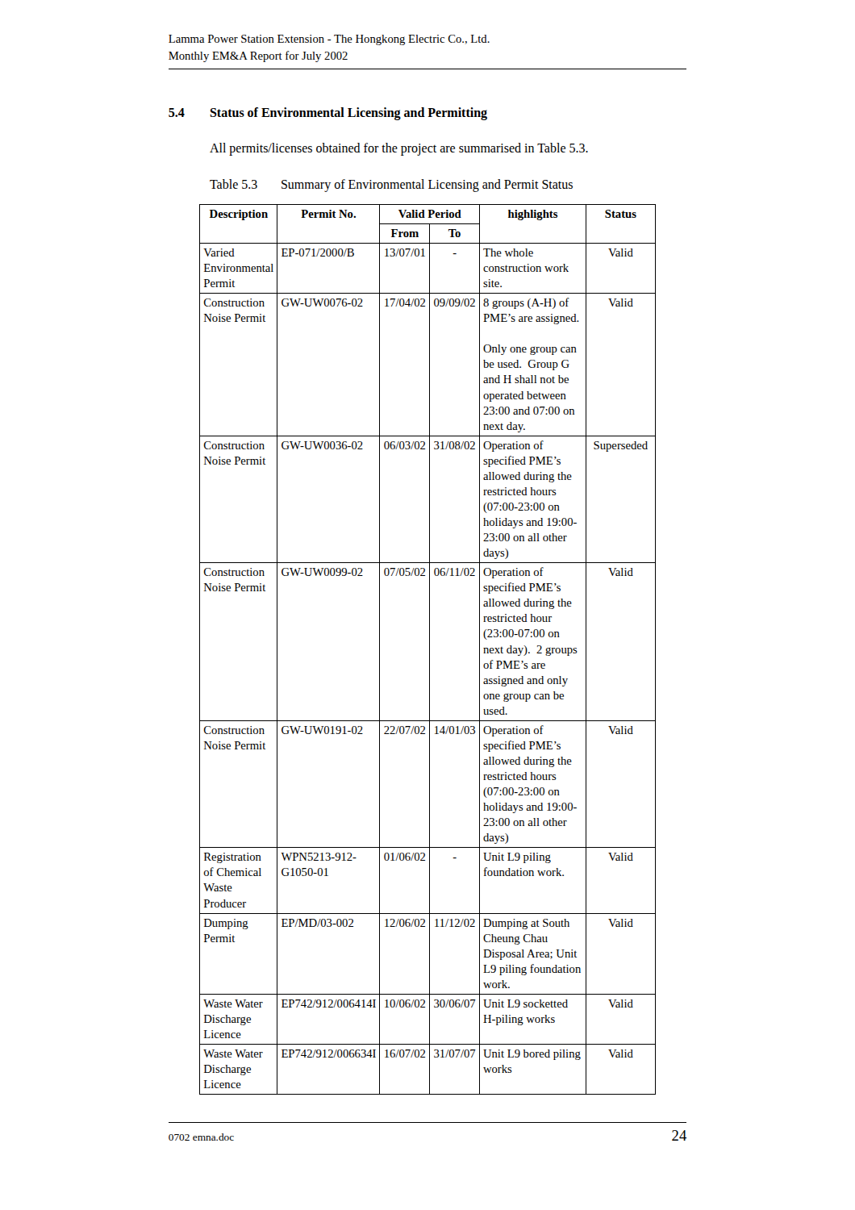Lamma Power Station Extension - The Hongkong Electric Co., Ltd.
Monthly EM&A Report for July 2002
5.4 Status of Environmental Licensing and Permitting
All permits/licenses obtained for the project are summarised in Table 5.3.
Table 5.3 Summary of Environmental Licensing and Permit Status
| Description | Permit No. | Valid Period | highlights | Status |
| --- | --- | --- | --- | --- |
| From | To |
| Varied Environmental Permit | EP-071/2000/B | 13/07/01 | - | The whole construction work site. | Valid |
| Construction Noise Permit | GW-UW0076-02 | 17/04/02 | 09/09/02 | 8 groups (A-H) of PME’s are assigned. Only one group can be used. Group G and H shall not be operated between 23:00 and 07:00 on next day. | Valid |
| Construction Noise Permit | GW-UW0036-02 | 06/03/02 | 31/08/02 | Operation of specified PME’s allowed during the restricted hours (07:00-23:00 on holidays and 19:00-23:00 on all other days) | Superseded |
| Construction Noise Permit | GW-UW0099-02 | 07/05/02 | 06/11/02 | Operation of specified PME’s allowed during the restricted hour (23:00-07:00 on next day). 2 groups of PME’s are assigned and only one group can be used. | Valid |
| Construction Noise Permit | GW-UW0191-02 | 22/07/02 | 14/01/03 | Operation of specified PME’s allowed during the restricted hours (07:00-23:00 on holidays and 19:00-23:00 on all other days) | Valid |
| Registration of Chemical Waste Producer | WPN5213-912-G1050-01 | 01/06/02 | - | Unit L9 piling foundation work. | Valid |
| Dumping Permit | EP/MD/03-002 | 12/06/02 | 11/12/02 | Dumping at South Cheung Chau Disposal Area; Unit L9 piling foundation work. | Valid |
| Waste Water Discharge Licence | EP742/912/006414I | 10/06/02 | 30/06/07 | Unit L9 socketted H-piling works | Valid |
| Waste Water Discharge Licence | EP742/912/006634I | 16/07/02 | 31/07/07 | Unit L9 bored piling works | Valid |
0702 emna.doc 24